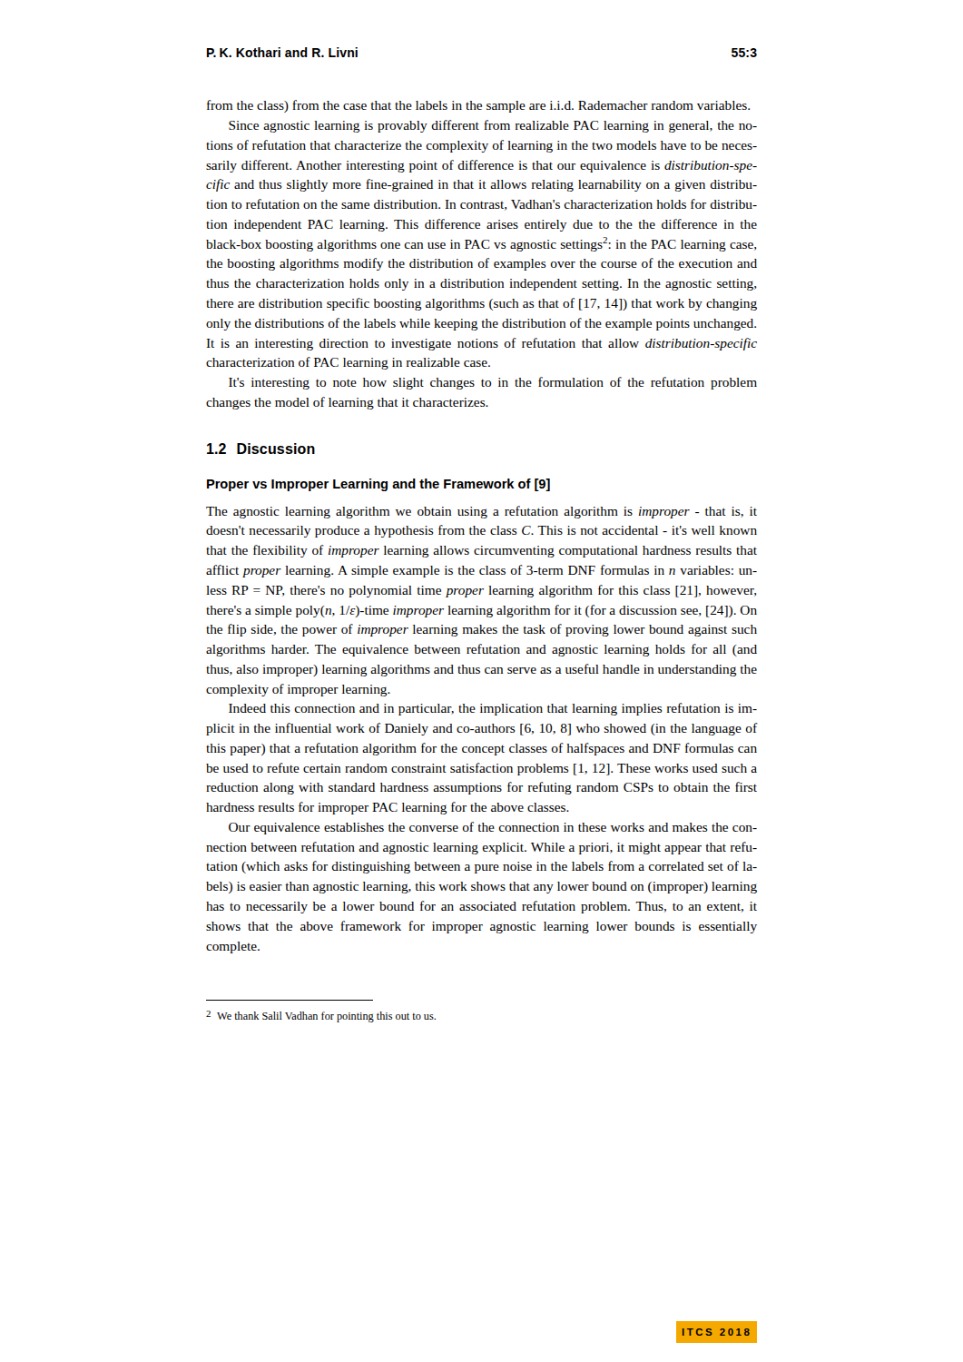P. K. Kothari and R. Livni
55:3
from the class) from the case that the labels in the sample are i.i.d. Rademacher random variables.
Since agnostic learning is provably different from realizable PAC learning in general, the notions of refutation that characterize the complexity of learning in the two models have to be necessarily different. Another interesting point of difference is that our equivalence is distribution-specific and thus slightly more fine-grained in that it allows relating learnability on a given distribution to refutation on the same distribution. In contrast, Vadhan's characterization holds for distribution independent PAC learning. This difference arises entirely due to the the difference in the black-box boosting algorithms one can use in PAC vs agnostic settings2: in the PAC learning case, the boosting algorithms modify the distribution of examples over the course of the execution and thus the characterization holds only in a distribution independent setting. In the agnostic setting, there are distribution specific boosting algorithms (such as that of [17, 14]) that work by changing only the distributions of the labels while keeping the distribution of the example points unchanged. It is an interesting direction to investigate notions of refutation that allow distribution-specific characterization of PAC learning in realizable case.
It's interesting to note how slight changes to in the formulation of the refutation problem changes the model of learning that it characterizes.
1.2 Discussion
Proper vs Improper Learning and the Framework of [9]
The agnostic learning algorithm we obtain using a refutation algorithm is improper - that is, it doesn't necessarily produce a hypothesis from the class C. This is not accidental - it's well known that the flexibility of improper learning allows circumventing computational hardness results that afflict proper learning. A simple example is the class of 3-term DNF formulas in n variables: unless RP = NP, there's no polynomial time proper learning algorithm for this class [21], however, there's a simple poly(n, 1/ε)-time improper learning algorithm for it (for a discussion see, [24]). On the flip side, the power of improper learning makes the task of proving lower bound against such algorithms harder. The equivalence between refutation and agnostic learning holds for all (and thus, also improper) learning algorithms and thus can serve as a useful handle in understanding the complexity of improper learning.
Indeed this connection and in particular, the implication that learning implies refutation is implicit in the influential work of Daniely and co-authors [6, 10, 8] who showed (in the language of this paper) that a refutation algorithm for the concept classes of halfspaces and DNF formulas can be used to refute certain random constraint satisfaction problems [1, 12]. These works used such a reduction along with standard hardness assumptions for refuting random CSPs to obtain the first hardness results for improper PAC learning for the above classes.
Our equivalence establishes the converse of the connection in these works and makes the connection between refutation and agnostic learning explicit. While a priori, it might appear that refutation (which asks for distinguishing between a pure noise in the labels from a correlated set of labels) is easier than agnostic learning, this work shows that any lower bound on (improper) learning has to necessarily be a lower bound for an associated refutation problem. Thus, to an extent, it shows that the above framework for improper agnostic learning lower bounds is essentially complete.
2 We thank Salil Vadhan for pointing this out to us.
ITCS 2018